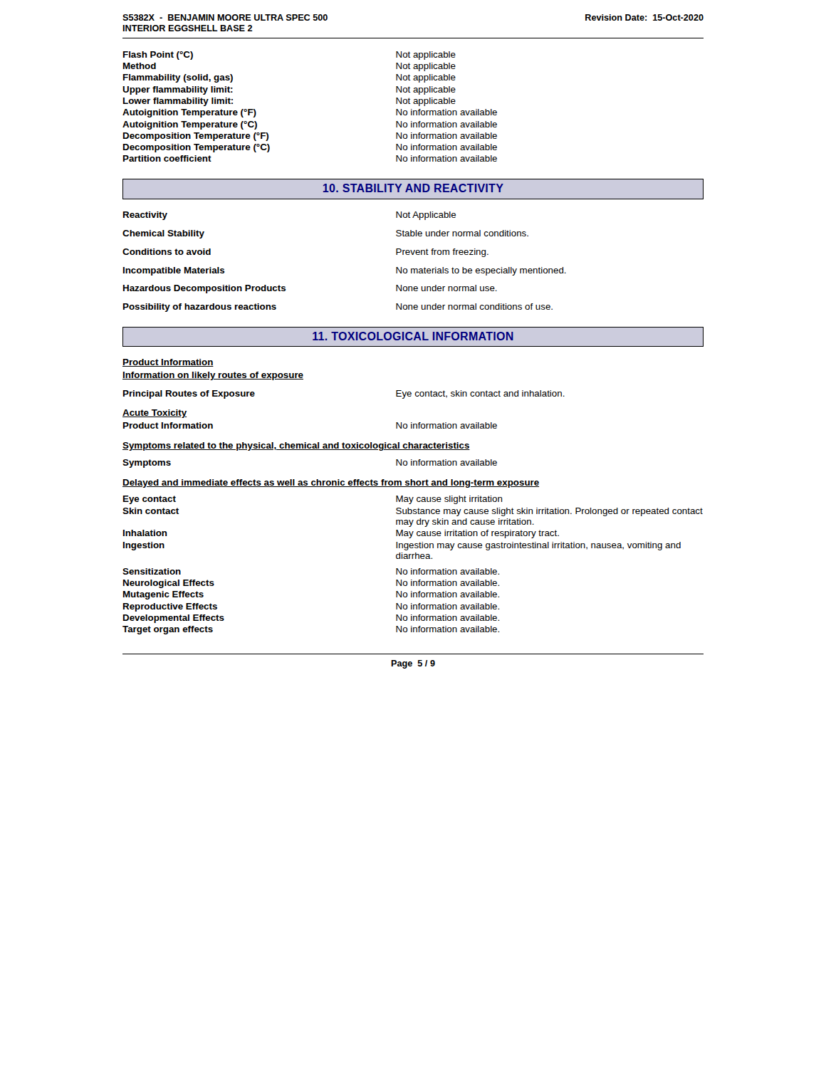S5382X - BENJAMIN MOORE ULTRA SPEC 500
INTERIOR EGGSHELL BASE 2
Revision Date: 15-Oct-2020
| Flash Point (°C) | Not applicable |
| Method | Not applicable |
| Flammability (solid, gas) | Not applicable |
| Upper flammability limit: | Not applicable |
| Lower flammability limit: | Not applicable |
| Autoignition Temperature (°F) | No information available |
| Autoignition Temperature (°C) | No information available |
| Decomposition Temperature (°F) | No information available |
| Decomposition Temperature (°C) | No information available |
| Partition coefficient | No information available |
10. STABILITY AND REACTIVITY
| Reactivity | Not Applicable |
| Chemical Stability | Stable under normal conditions. |
| Conditions to avoid | Prevent from freezing. |
| Incompatible Materials | No materials to be especially mentioned. |
| Hazardous Decomposition Products | None under normal use. |
| Possibility of hazardous reactions | None under normal conditions of use. |
11. TOXICOLOGICAL INFORMATION
Product Information
Information on likely routes of exposure
| Principal Routes of Exposure | Eye contact, skin contact and inhalation. |
Acute Toxicity
| Product Information | No information available |
Symptoms related to the physical, chemical and toxicological characteristics
| Symptoms | No information available |
Delayed and immediate effects as well as chronic effects from short and long-term exposure
| Eye contact | May cause slight irritation |
| Skin contact | Substance may cause slight skin irritation. Prolonged or repeated contact may dry skin and cause irritation. |
| Inhalation | May cause irritation of respiratory tract. |
| Ingestion | Ingestion may cause gastrointestinal irritation, nausea, vomiting and diarrhea. |
| Sensitization | No information available. |
| Neurological Effects | No information available. |
| Mutagenic Effects | No information available. |
| Reproductive Effects | No information available. |
| Developmental Effects | No information available. |
| Target organ effects | No information available. |
Page 5 / 9